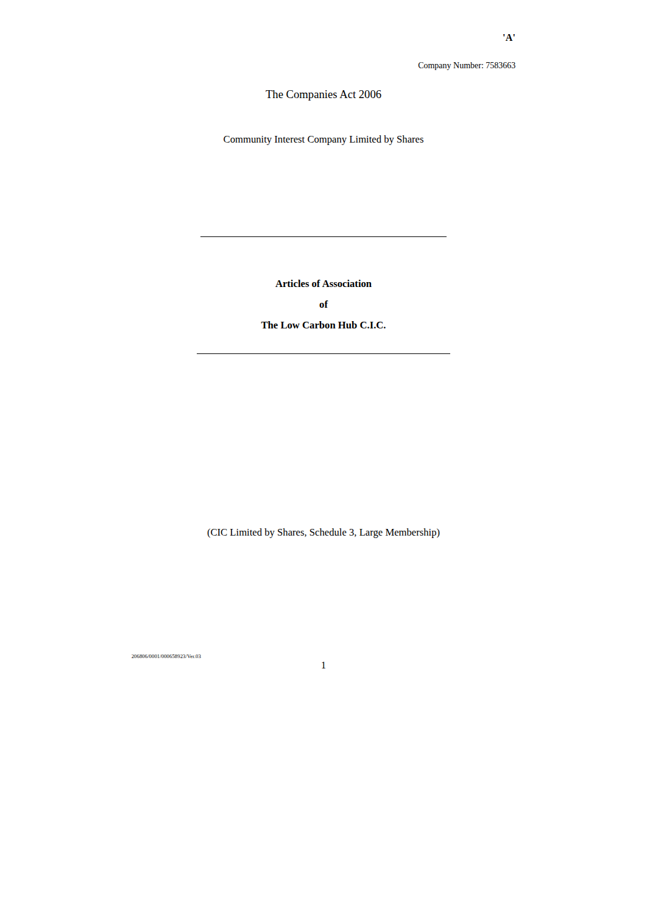'A'
Company Number: 7583663
The Companies Act 2006
Community Interest Company Limited by Shares
Articles of Association
of
The Low Carbon Hub C.I.C.
(CIC Limited by Shares, Schedule 3, Large Membership)
206806/0001/000658923/Ver.03
1